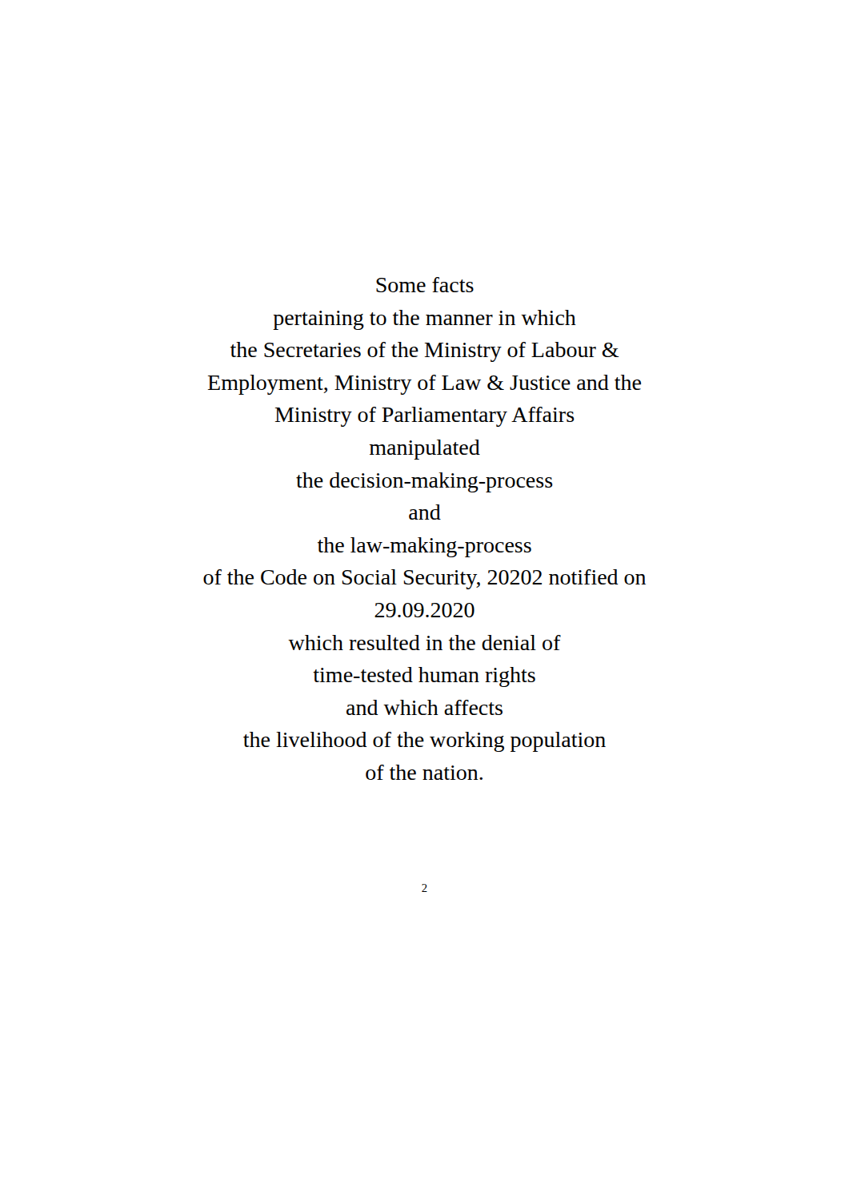Some facts
pertaining to the manner in which
the Secretaries of the Ministry of Labour &
Employment, Ministry of Law & Justice and the
Ministry of Parliamentary Affairs
manipulated
the decision-making-process
and
the law-making-process
of the Code on Social Security, 20202 notified on
29.09.2020
which resulted in the denial of
time-tested human rights
and which affects
the livelihood of the working population
of the nation.
2